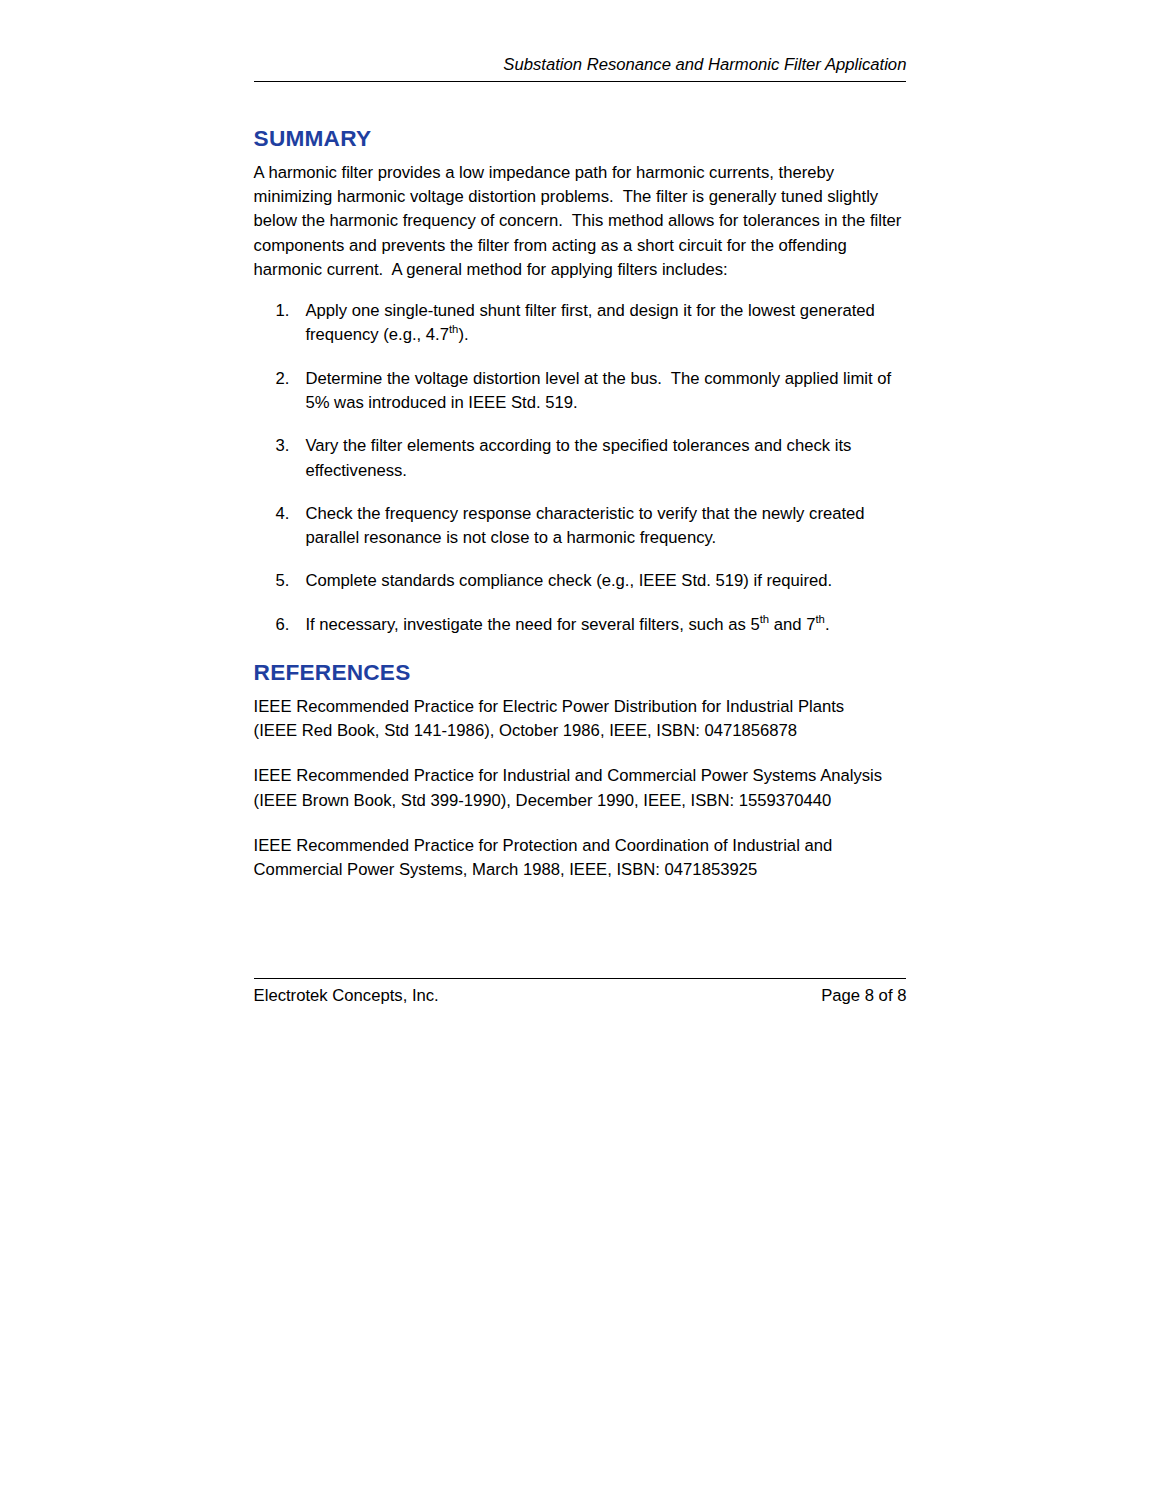Substation Resonance and Harmonic Filter Application
SUMMARY
A harmonic filter provides a low impedance path for harmonic currents, thereby minimizing harmonic voltage distortion problems. The filter is generally tuned slightly below the harmonic frequency of concern. This method allows for tolerances in the filter components and prevents the filter from acting as a short circuit for the offending harmonic current. A general method for applying filters includes:
Apply one single-tuned shunt filter first, and design it for the lowest generated frequency (e.g., 4.7th).
Determine the voltage distortion level at the bus. The commonly applied limit of 5% was introduced in IEEE Std. 519.
Vary the filter elements according to the specified tolerances and check its effectiveness.
Check the frequency response characteristic to verify that the newly created parallel resonance is not close to a harmonic frequency.
Complete standards compliance check (e.g., IEEE Std. 519) if required.
If necessary, investigate the need for several filters, such as 5th and 7th.
REFERENCES
IEEE Recommended Practice for Electric Power Distribution for Industrial Plants
(IEEE Red Book, Std 141-1986), October 1986, IEEE, ISBN: 0471856878
IEEE Recommended Practice for Industrial and Commercial Power Systems Analysis
(IEEE Brown Book, Std 399-1990), December 1990, IEEE, ISBN: 1559370440
IEEE Recommended Practice for Protection and Coordination of Industrial and Commercial Power Systems, March 1988, IEEE, ISBN: 0471853925
Electrotek Concepts, Inc. Page 8 of 8